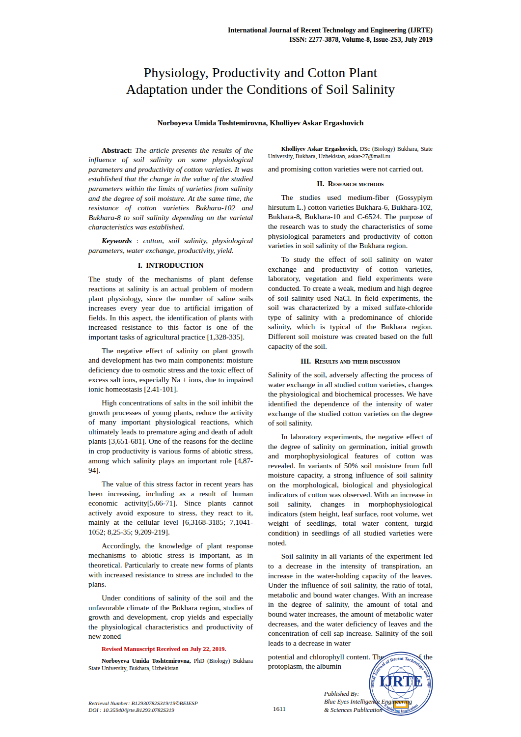International Journal of Recent Technology and Engineering (IJRTE)
ISSN: 2277-3878, Volume-8, Issue-2S3, July 2019
Physiology, Productivity and Cotton Plant
Adaptation under the Conditions of Soil Salinity
Norboyeva Umida Toshtemirovna, Kholliyev Askar Ergashovich
Abstract: The article presents the results of the influence of soil salinity on some physiological parameters and productivity of cotton varieties. It was established that the change in the value of the studied parameters within the limits of varieties from salinity and the degree of soil moisture. At the same time, the resistance of cotton varieties Bukhara-102 and Bukhara-8 to soil salinity depending on the varietal characteristics was established.
Keywords : cotton, soil salinity, physiological parameters, water exchange, productivity, yield.
I. INTRODUCTION
The study of the mechanisms of plant defense reactions at salinity is an actual problem of modern plant physiology, since the number of saline soils increases every year due to artificial irrigation of fields. In this aspect, the identification of plants with increased resistance to this factor is one of the important tasks of agricultural practice [1,328-335].
The negative effect of salinity on plant growth and development has two main components: moisture deficiency due to osmotic stress and the toxic effect of excess salt ions, especially Na + ions, due to impaired ionic homeostasis [2.41-101].
High concentrations of salts in the soil inhibit the growth processes of young plants, reduce the activity of many important physiological reactions, which ultimately leads to premature aging and death of adult plants [3,651-681]. One of the reasons for the decline in crop productivity is various forms of abiotic stress, among which salinity plays an important role [4,87-94].
The value of this stress factor in recent years has been increasing, including as a result of human economic activity[5,66-71]. Since plants cannot actively avoid exposure to stress, they react to it, mainly at the cellular level [6,3168-3185; 7,1041-1052; 8,25-35; 9,209-219].
Accordingly, the knowledge of plant response mechanisms to abiotic stress is important, as in theoretical. Particularly to create new forms of plants with increased resistance to stress are included to the plans.
Under conditions of salinity of the soil and the unfavorable climate of the Bukhara region, studies of growth and development, crop yields and especially the physiological characteristics and productivity of new zoned
Revised Manuscript Received on July 22, 2019.
Norboyeva Umida Toshtemirovna, PhD (Biology) Bukhara State University, Bukhara, Uzbekistan
Kholliyev Askar Ergashovich, DSc (Biology) Bukhara, State University, Bukhara, Uzbekistan, askar-27@mail.ru
and promising cotton varieties were not carried out.
II. Research methods
The studies used medium-fiber (Gossypiym hirsutum L.) cotton varieties Bukhara-6, Bukhara-102, Bukhara-8, Bukhara-10 and C-6524. The purpose of the research was to study the characteristics of some physiological parameters and productivity of cotton varieties in soil salinity of the Bukhara region.
To study the effect of soil salinity on water exchange and productivity of cotton varieties, laboratory, vegetation and field experiments were conducted. To create a weak, medium and high degree of soil salinity used NaCl. In field experiments, the soil was characterized by a mixed sulfate-chloride type of salinity with a predominance of chloride salinity, which is typical of the Bukhara region. Different soil moisture was created based on the full capacity of the soil.
III. Results and their discussion
Salinity of the soil, adversely affecting the process of water exchange in all studied cotton varieties, changes the physiological and biochemical processes. We have identified the dependence of the intensity of water exchange of the studied cotton varieties on the degree of soil salinity.
In laboratory experiments, the negative effect of the degree of salinity on germination, initial growth and morphophysiological features of cotton was revealed. In variants of 50% soil moisture from full moisture capacity, a strong influence of soil salinity on the morphological, biological and physiological indicators of cotton was observed. With an increase in soil salinity, changes in morphophysiological indicators (stem height, leaf surface, root volume, wet weight of seedlings, total water content, turgid condition) in seedlings of all studied varieties were noted.
Soil salinity in all variants of the experiment led to a decrease in the intensity of transpiration, an increase in the water-holding capacity of the leaves. Under the influence of soil salinity, the ratio of total, metabolic and bound water changes. With an increase in the degree of salinity, the amount of total and bound water increases, the amount of metabolic water decreases, and the water deficiency of leaves and the concentration of cell sap increase. Salinity of the soil leads to a decrease in water
potential and chlorophyll content. The viscosity of the protoplasm, the albumin
International Journal of Recent Technology and Engineering Exploring Innovation IJRTE
Retrieval Number: B12930782S319/19©BEIESP
DOI : 10.35940/ijrte.B1293.0782S319
1611
Published By:
Blue Eyes Intelligence Engineering
& Sciences Publication